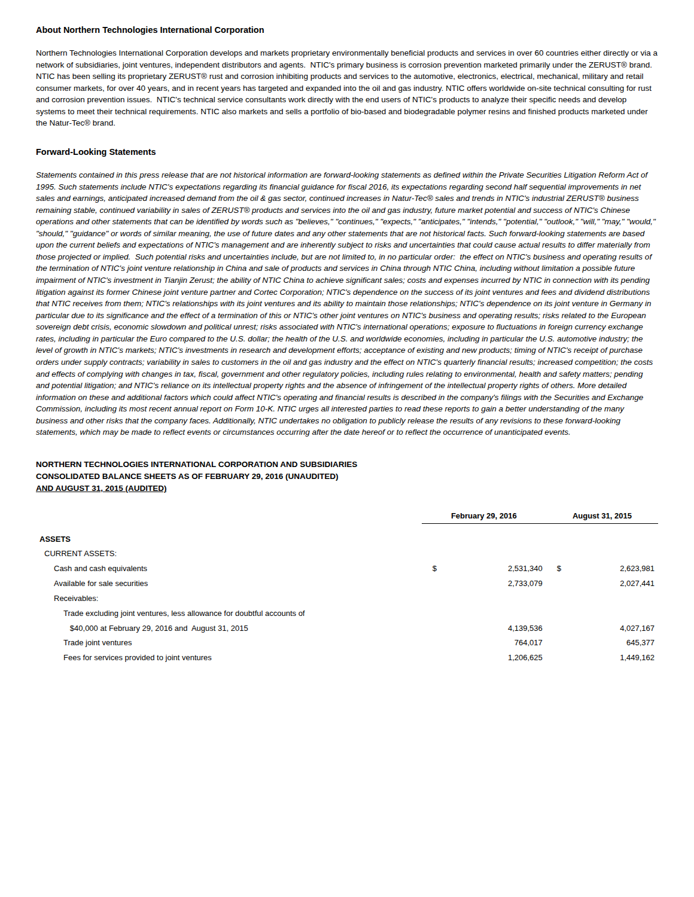About Northern Technologies International Corporation
Northern Technologies International Corporation develops and markets proprietary environmentally beneficial products and services in over 60 countries either directly or via a network of subsidiaries, joint ventures, independent distributors and agents. NTIC's primary business is corrosion prevention marketed primarily under the ZERUST® brand. NTIC has been selling its proprietary ZERUST® rust and corrosion inhibiting products and services to the automotive, electronics, electrical, mechanical, military and retail consumer markets, for over 40 years, and in recent years has targeted and expanded into the oil and gas industry. NTIC offers worldwide on-site technical consulting for rust and corrosion prevention issues. NTIC's technical service consultants work directly with the end users of NTIC's products to analyze their specific needs and develop systems to meet their technical requirements. NTIC also markets and sells a portfolio of bio-based and biodegradable polymer resins and finished products marketed under the Natur-Tec® brand.
Forward-Looking Statements
Statements contained in this press release that are not historical information are forward-looking statements as defined within the Private Securities Litigation Reform Act of 1995. Such statements include NTIC's expectations regarding its financial guidance for fiscal 2016, its expectations regarding second half sequential improvements in net sales and earnings, anticipated increased demand from the oil & gas sector, continued increases in Natur-Tec® sales and trends in NTIC's industrial ZERUST® business remaining stable, continued variability in sales of ZERUST® products and services into the oil and gas industry, future market potential and success of NTIC's Chinese operations and other statements that can be identified by words such as "believes," "continues," "expects," "anticipates," "intends," "potential," "outlook," "will," "may," "would," "should," "guidance" or words of similar meaning, the use of future dates and any other statements that are not historical facts. Such forward-looking statements are based upon the current beliefs and expectations of NTIC's management and are inherently subject to risks and uncertainties that could cause actual results to differ materially from those projected or implied. Such potential risks and uncertainties include, but are not limited to, in no particular order: the effect on NTIC's business and operating results of the termination of NTIC's joint venture relationship in China and sale of products and services in China through NTIC China, including without limitation a possible future impairment of NTIC's investment in Tianjin Zerust; the ability of NTIC China to achieve significant sales; costs and expenses incurred by NTIC in connection with its pending litigation against its former Chinese joint venture partner and Cortec Corporation; NTIC's dependence on the success of its joint ventures and fees and dividend distributions that NTIC receives from them; NTIC's relationships with its joint ventures and its ability to maintain those relationships; NTIC's dependence on its joint venture in Germany in particular due to its significance and the effect of a termination of this or NTIC's other joint ventures on NTIC's business and operating results; risks related to the European sovereign debt crisis, economic slowdown and political unrest; risks associated with NTIC's international operations; exposure to fluctuations in foreign currency exchange rates, including in particular the Euro compared to the U.S. dollar; the health of the U.S. and worldwide economies, including in particular the U.S. automotive industry; the level of growth in NTIC's markets; NTIC's investments in research and development efforts; acceptance of existing and new products; timing of NTIC's receipt of purchase orders under supply contracts; variability in sales to customers in the oil and gas industry and the effect on NTIC's quarterly financial results; increased competition; the costs and effects of complying with changes in tax, fiscal, government and other regulatory policies, including rules relating to environmental, health and safety matters; pending and potential litigation; and NTIC's reliance on its intellectual property rights and the absence of infringement of the intellectual property rights of others. More detailed information on these and additional factors which could affect NTIC's operating and financial results is described in the company's filings with the Securities and Exchange Commission, including its most recent annual report on Form 10-K. NTIC urges all interested parties to read these reports to gain a better understanding of the many business and other risks that the company faces. Additionally, NTIC undertakes no obligation to publicly release the results of any revisions to these forward-looking statements, which may be made to reflect events or circumstances occurring after the date hereof or to reflect the occurrence of unanticipated events.
NORTHERN TECHNOLOGIES INTERNATIONAL CORPORATION AND SUBSIDIARIES
CONSOLIDATED BALANCE SHEETS AS OF FEBRUARY 29, 2016 (UNAUDITED)
AND AUGUST 31, 2015 (AUDITED)
| | February 29, 2016 | August 31, 2015 |
| --- | --- | --- |
| ASSETS | | | | |
| CURRENT ASSETS: | | | | |
| Cash and cash equivalents | $ | 2,531,340 | $ | 2,623,981 |
| Available for sale securities | | 2,733,079 | | 2,027,441 |
| Receivables: | | | | |
| Trade excluding joint ventures, less allowance for doubtful accounts of | | | | |
| $40,000 at February 29, 2016 and August 31, 2015 | | 4,139,536 | | 4,027,167 |
| Trade joint ventures | | 764,017 | | 645,377 |
| Fees for services provided to joint ventures | | 1,206,625 | | 1,449,162 |